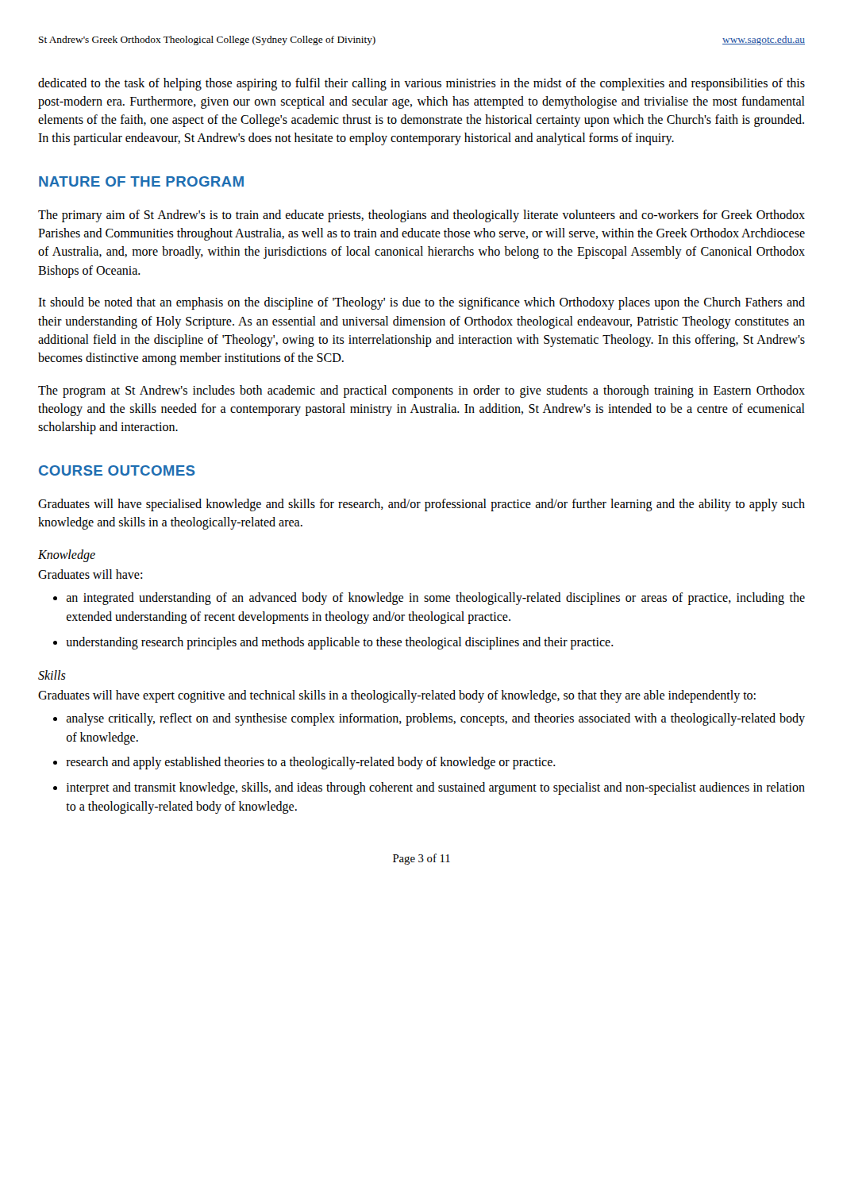St Andrew's Greek Orthodox Theological College (Sydney College of Divinity) www.sagotc.edu.au
dedicated to the task of helping those aspiring to fulfil their calling in various ministries in the midst of the complexities and responsibilities of this post-modern era. Furthermore, given our own sceptical and secular age, which has attempted to demythologise and trivialise the most fundamental elements of the faith, one aspect of the College's academic thrust is to demonstrate the historical certainty upon which the Church's faith is grounded. In this particular endeavour, St Andrew's does not hesitate to employ contemporary historical and analytical forms of inquiry.
Nature of the Program
The primary aim of St Andrew's is to train and educate priests, theologians and theologically literate volunteers and co-workers for Greek Orthodox Parishes and Communities throughout Australia, as well as to train and educate those who serve, or will serve, within the Greek Orthodox Archdiocese of Australia, and, more broadly, within the jurisdictions of local canonical hierarchs who belong to the Episcopal Assembly of Canonical Orthodox Bishops of Oceania.
It should be noted that an emphasis on the discipline of 'Theology' is due to the significance which Orthodoxy places upon the Church Fathers and their understanding of Holy Scripture. As an essential and universal dimension of Orthodox theological endeavour, Patristic Theology constitutes an additional field in the discipline of 'Theology', owing to its interrelationship and interaction with Systematic Theology. In this offering, St Andrew's becomes distinctive among member institutions of the SCD.
The program at St Andrew's includes both academic and practical components in order to give students a thorough training in Eastern Orthodox theology and the skills needed for a contemporary pastoral ministry in Australia. In addition, St Andrew's is intended to be a centre of ecumenical scholarship and interaction.
Course Outcomes
Graduates will have specialised knowledge and skills for research, and/or professional practice and/or further learning and the ability to apply such knowledge and skills in a theologically-related area.
Knowledge
Graduates will have:
an integrated understanding of an advanced body of knowledge in some theologically-related disciplines or areas of practice, including the extended understanding of recent developments in theology and/or theological practice.
understanding research principles and methods applicable to these theological disciplines and their practice.
Skills
Graduates will have expert cognitive and technical skills in a theologically-related body of knowledge, so that they are able independently to:
analyse critically, reflect on and synthesise complex information, problems, concepts, and theories associated with a theologically-related body of knowledge.
research and apply established theories to a theologically-related body of knowledge or practice.
interpret and transmit knowledge, skills, and ideas through coherent and sustained argument to specialist and non-specialist audiences in relation to a theologically-related body of knowledge.
Page 3 of 11